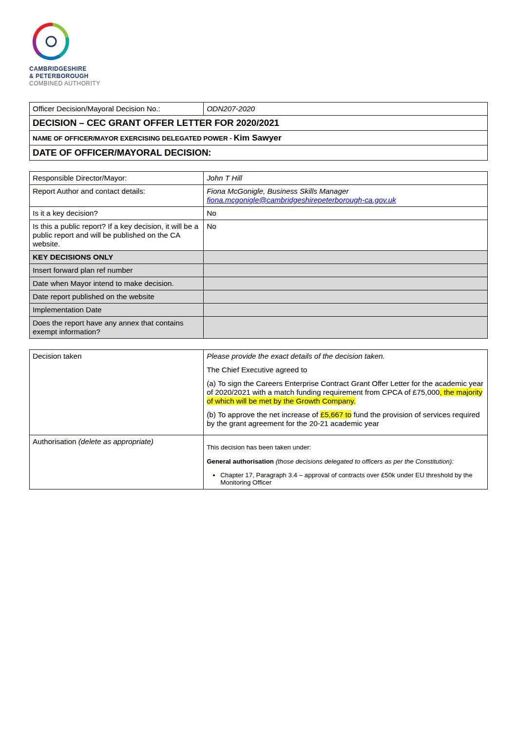CAMBRIDGESHIRE
& PETERBOROUGH
COMBINED AUTHORITY
| Officer Decision/Mayoral Decision No.: | ODN207-2020 |
| DECISION – CEC GRANT OFFER LETTER FOR 2020/2021 |
| NAME OF OFFICER/MAYOR EXERCISING DELEGATED POWER - Kim Sawyer |
| DATE OF OFFICER/MAYORAL DECISION: |
| Responsible Director/Mayor: | John T Hill |
| Report Author and contact details: | Fiona McGonigle, Business Skills Manager fiona.mcgonigle@cambridgeshirepeterborough-ca.gov.uk |
| Is it a key decision? | No |
| Is this a public report? If a key decision, it will be a public report and will be published on the CA website. | No |
| KEY DECISIONS ONLY | |
| Insert forward plan ref number | |
| Date when Mayor intend to make decision. | |
| Date report published on the website | |
| Implementation Date | |
| Does the report have any annex that contains exempt information? | |
| Decision taken | Please provide the exact details of the decision taken. The Chief Executive agreed to (a) To sign the Careers Enterprise Contract Grant Offer Letter for the academic year of 2020/2021 with a match funding requirement from CPCA of £75,000 , the majority of which will be met by the Growth Company. (b) To approve the net increase of £5,667 to fund the provision of services required by the grant agreement for the 20-21 academic year |
| Authorisation (delete as appropriate) | This decision has been taken under: General authorisation (those decisions delegated to officers as per the Constitution): Chapter 17, Paragraph 3.4 – approval of contracts over £50k under EU threshold by the Monitoring Officer |